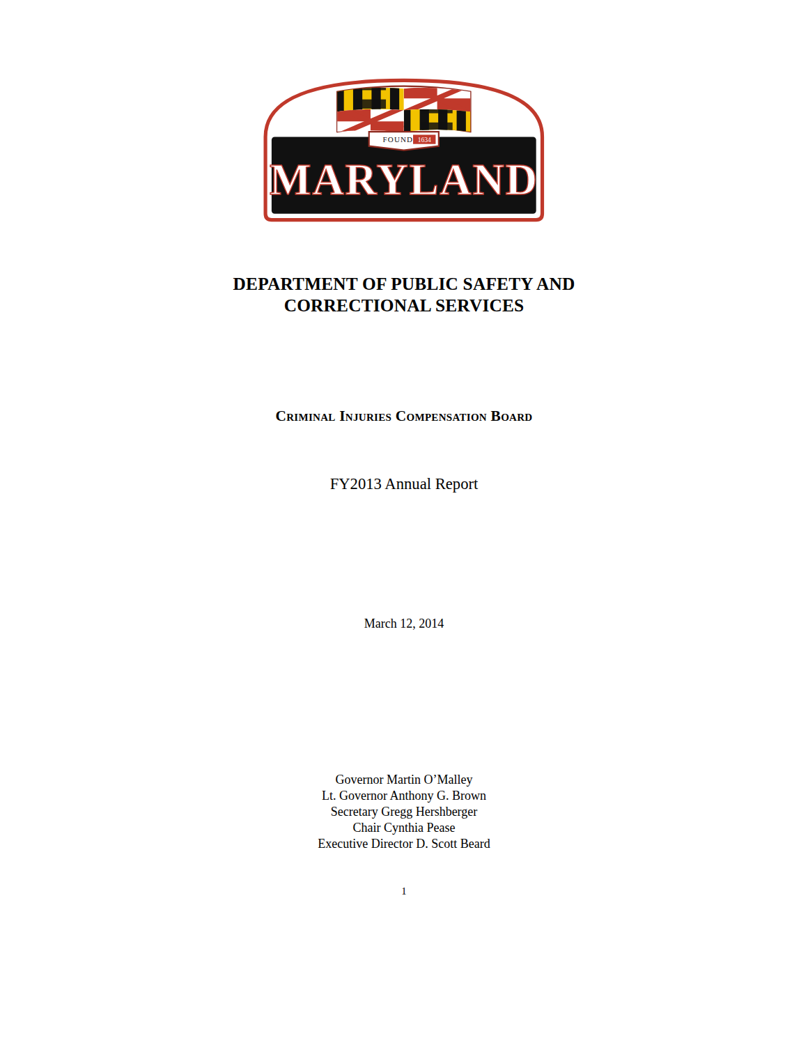FOUNDED 1634 MARYLAND
DEPARTMENT OF PUBLIC SAFETY AND
CORRECTIONAL SERVICES
Criminal Injuries Compensation Board
FY2013 Annual Report
March 12, 2014
Governor Martin O’Malley
Lt. Governor Anthony G. Brown
Secretary Gregg Hershberger
Chair Cynthia Pease
Executive Director D. Scott Beard
1